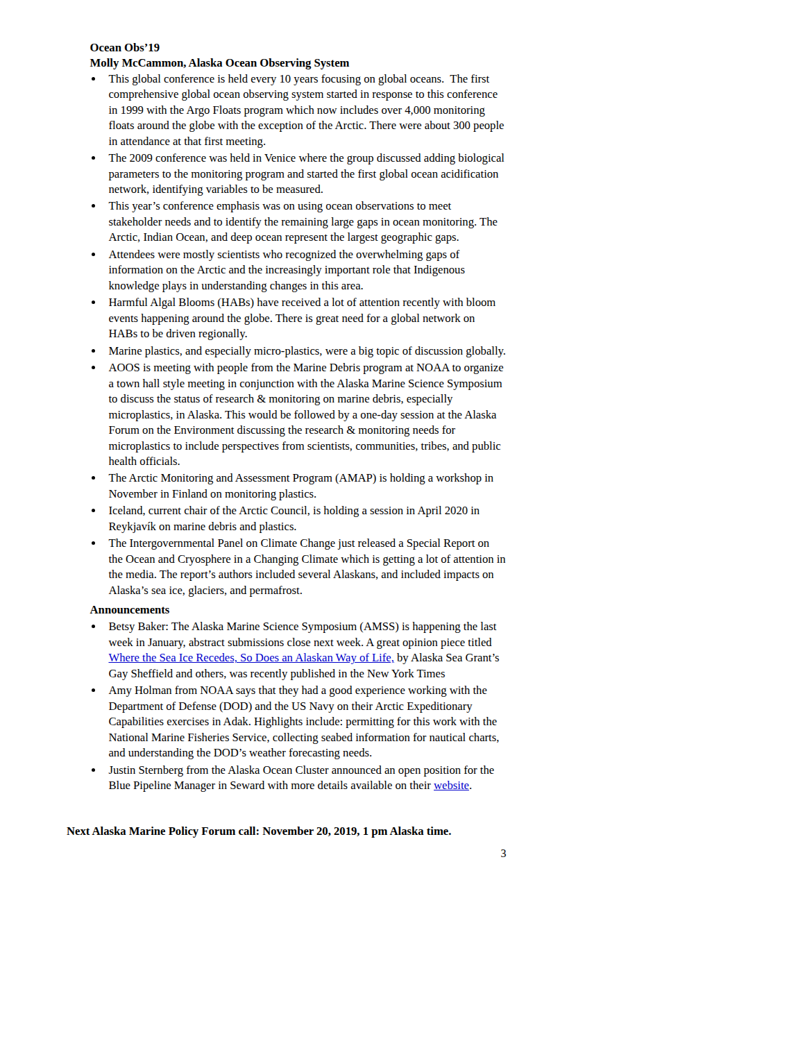Ocean Obs’19
Molly McCammon, Alaska Ocean Observing System
This global conference is held every 10 years focusing on global oceans. The first comprehensive global ocean observing system started in response to this conference in 1999 with the Argo Floats program which now includes over 4,000 monitoring floats around the globe with the exception of the Arctic. There were about 300 people in attendance at that first meeting.
The 2009 conference was held in Venice where the group discussed adding biological parameters to the monitoring program and started the first global ocean acidification network, identifying variables to be measured.
This year’s conference emphasis was on using ocean observations to meet stakeholder needs and to identify the remaining large gaps in ocean monitoring. The Arctic, Indian Ocean, and deep ocean represent the largest geographic gaps.
Attendees were mostly scientists who recognized the overwhelming gaps of information on the Arctic and the increasingly important role that Indigenous knowledge plays in understanding changes in this area.
Harmful Algal Blooms (HABs) have received a lot of attention recently with bloom events happening around the globe. There is great need for a global network on HABs to be driven regionally.
Marine plastics, and especially micro-plastics, were a big topic of discussion globally.
AOOS is meeting with people from the Marine Debris program at NOAA to organize a town hall style meeting in conjunction with the Alaska Marine Science Symposium to discuss the status of research & monitoring on marine debris, especially microplastics, in Alaska. This would be followed by a one-day session at the Alaska Forum on the Environment discussing the research & monitoring needs for microplastics to include perspectives from scientists, communities, tribes, and public health officials.
The Arctic Monitoring and Assessment Program (AMAP) is holding a workshop in November in Finland on monitoring plastics.
Iceland, current chair of the Arctic Council, is holding a session in April 2020 in Reykjavík on marine debris and plastics.
The Intergovernmental Panel on Climate Change just released a Special Report on the Ocean and Cryosphere in a Changing Climate which is getting a lot of attention in the media. The report’s authors included several Alaskans, and included impacts on Alaska’s sea ice, glaciers, and permafrost.
Announcements
Betsy Baker: The Alaska Marine Science Symposium (AMSS) is happening the last week in January, abstract submissions close next week. A great opinion piece titled Where the Sea Ice Recedes, So Does an Alaskan Way of Life, by Alaska Sea Grant’s Gay Sheffield and others, was recently published in the New York Times
Amy Holman from NOAA says that they had a good experience working with the Department of Defense (DOD) and the US Navy on their Arctic Expeditionary Capabilities exercises in Adak. Highlights include: permitting for this work with the National Marine Fisheries Service, collecting seabed information for nautical charts, and understanding the DOD’s weather forecasting needs.
Justin Sternberg from the Alaska Ocean Cluster announced an open position for the Blue Pipeline Manager in Seward with more details available on their website.
Next Alaska Marine Policy Forum call: November 20, 2019, 1 pm Alaska time.
3